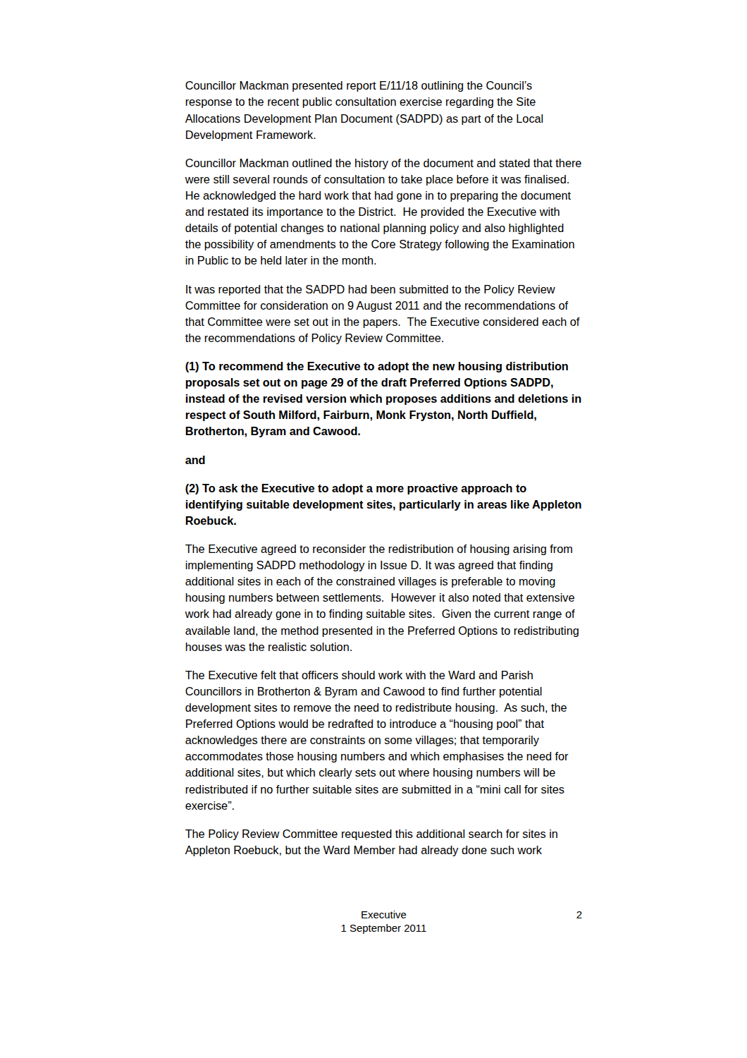Councillor Mackman presented report E/11/18 outlining the Council’s response to the recent public consultation exercise regarding the Site Allocations Development Plan Document (SADPD) as part of the Local Development Framework.
Councillor Mackman outlined the history of the document and stated that there were still several rounds of consultation to take place before it was finalised. He acknowledged the hard work that had gone in to preparing the document and restated its importance to the District. He provided the Executive with details of potential changes to national planning policy and also highlighted the possibility of amendments to the Core Strategy following the Examination in Public to be held later in the month.
It was reported that the SADPD had been submitted to the Policy Review Committee for consideration on 9 August 2011 and the recommendations of that Committee were set out in the papers. The Executive considered each of the recommendations of Policy Review Committee.
(1) To recommend the Executive to adopt the new housing distribution proposals set out on page 29 of the draft Preferred Options SADPD, instead of the revised version which proposes additions and deletions in respect of South Milford, Fairburn, Monk Fryston, North Duffield, Brotherton, Byram and Cawood.
and
(2) To ask the Executive to adopt a more proactive approach to identifying suitable development sites, particularly in areas like Appleton Roebuck.
The Executive agreed to reconsider the redistribution of housing arising from implementing SADPD methodology in Issue D. It was agreed that finding additional sites in each of the constrained villages is preferable to moving housing numbers between settlements. However it also noted that extensive work had already gone in to finding suitable sites. Given the current range of available land, the method presented in the Preferred Options to redistributing houses was the realistic solution.
The Executive felt that officers should work with the Ward and Parish Councillors in Brotherton & Byram and Cawood to find further potential development sites to remove the need to redistribute housing. As such, the Preferred Options would be redrafted to introduce a “housing pool” that acknowledges there are constraints on some villages; that temporarily accommodates those housing numbers and which emphasises the need for additional sites, but which clearly sets out where housing numbers will be redistributed if no further suitable sites are submitted in a “mini call for sites exercise”.
The Policy Review Committee requested this additional search for sites in Appleton Roebuck, but the Ward Member had already done such work
Executive
1 September 2011
2